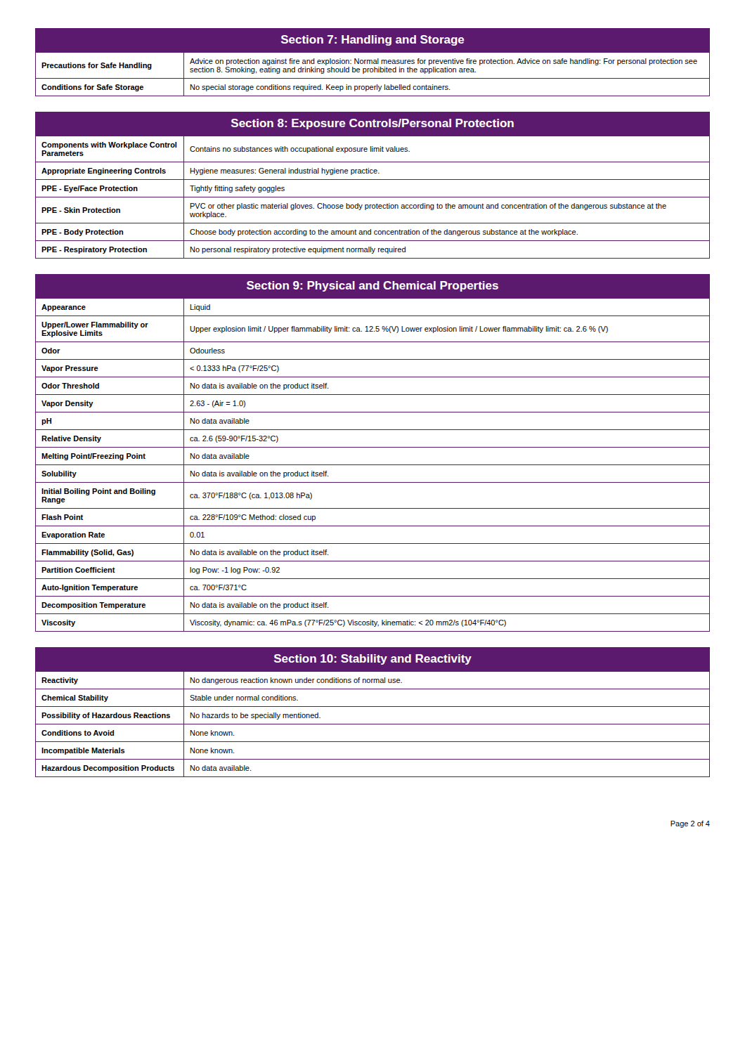Section 7: Handling and Storage
| Precautions for Safe Handling | Advice on protection against fire and explosion: Normal measures for preventive fire protection. Advice on safe handling: For personal protection see section 8. Smoking, eating and drinking should be prohibited in the application area. |
| Conditions for Safe Storage | No special storage conditions required. Keep in properly labelled containers. |
Section 8: Exposure Controls/Personal Protection
| Components with Workplace Control Parameters | Contains no substances with occupational exposure limit values. |
| Appropriate Engineering Controls | Hygiene measures: General industrial hygiene practice. |
| PPE - Eye/Face Protection | Tightly fitting safety goggles |
| PPE - Skin Protection | PVC or other plastic material gloves. Choose body protection according to the amount and concentration of the dangerous substance at the workplace. |
| PPE - Body Protection | Choose body protection according to the amount and concentration of the dangerous substance at the workplace. |
| PPE - Respiratory Protection | No personal respiratory protective equipment normally required |
Section 9: Physical and Chemical Properties
| Appearance | Liquid |
| Upper/Lower Flammability or Explosive Limits | Upper explosion limit / Upper flammability limit: ca. 12.5 %(V) Lower explosion limit / Lower flammability limit: ca. 2.6 % (V) |
| Odor | Odourless |
| Vapor Pressure | < 0.1333 hPa (77°F/25°C) |
| Odor Threshold | No data is available on the product itself. |
| Vapor Density | 2.63 - (Air = 1.0) |
| pH | No data available |
| Relative Density | ca. 2.6 (59-90°F/15-32°C) |
| Melting Point/Freezing Point | No data available |
| Solubility | No data is available on the product itself. |
| Initial Boiling Point and Boiling Range | ca. 370°F/188°C (ca. 1,013.08 hPa) |
| Flash Point | ca. 228°F/109°C Method: closed cup |
| Evaporation Rate | 0.01 |
| Flammability (Solid, Gas) | No data is available on the product itself. |
| Partition Coefficient | log Pow: -1 log Pow: -0.92 |
| Auto-Ignition Temperature | ca. 700°F/371°C |
| Decomposition Temperature | No data is available on the product itself. |
| Viscosity | Viscosity, dynamic: ca. 46 mPa.s (77°F/25°C) Viscosity, kinematic: < 20 mm2/s (104°F/40°C) |
Section 10: Stability and Reactivity
| Reactivity | No dangerous reaction known under conditions of normal use. |
| Chemical Stability | Stable under normal conditions. |
| Possibility of Hazardous Reactions | No hazards to be specially mentioned. |
| Conditions to Avoid | None known. |
| Incompatible Materials | None known. |
| Hazardous Decomposition Products | No data available. |
Page 2 of 4